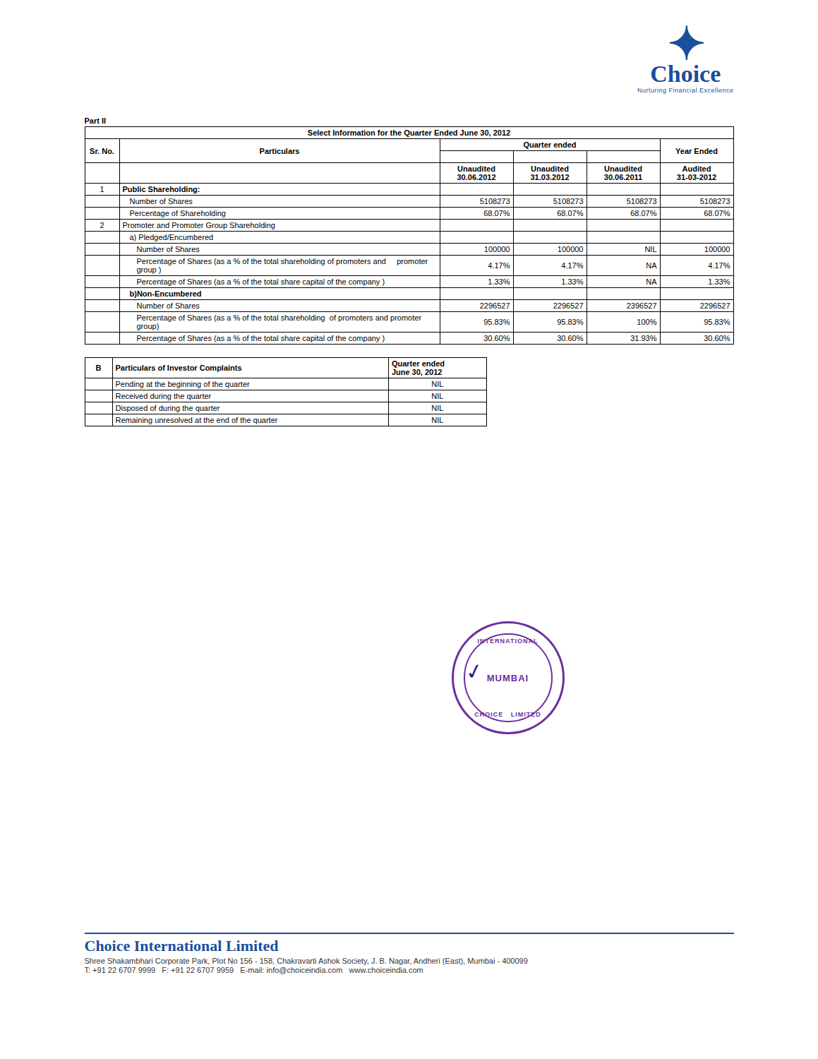✦
Choice
Nurturing Financial Excellence
Part II
| Select Information for the Quarter Ended June 30, 2012 |
| Sr. No. | Particulars | Quarter ended | Year Ended |
| | | Unaudited 30.06.2012 | Unaudited 31.03.2012 | Unaudited 30.06.2011 | Audited 31-03-2012 |
| 1 | Public Shareholding: | | | | |
| | Number of Shares | 5108273 | 5108273 | 5108273 | 5108273 |
| | Percentage of Shareholding | 68.07% | 68.07% | 68.07% | 68.07% |
| 2 | Promoter and Promoter Group Shareholding | | | | |
| | a) Pledged/Encumbered | | | | |
| | Number of Shares | 100000 | 100000 | NIL | 100000 |
| | Percentage of Shares (as a % of the total shareholding of promoters and promoter group ) | 4.17% | 4.17% | NA | 4.17% |
| | Percentage of Shares (as a % of the total share capital of the company ) | 1.33% | 1.33% | NA | 1.33% |
| | b)Non-Encumbered | | | | |
| | Number of Shares | 2296527 | 2296527 | 2396527 | 2296527 |
| | Percentage of Shares (as a % of the total shareholding of promoters and promoter group) | 95.83% | 95.83% | 100% | 95.83% |
| | Percentage of Shares (as a % of the total share capital of the company ) | 30.60% | 30.60% | 31.93% | 30.60% |
| B | Particulars of Investor Complaints | Quarter ended June 30, 2012 |
| --- | --- | --- |
| | Pending at the beginning of the quarter | NIL |
| | Received during the quarter | NIL |
| | Disposed of during the quarter | NIL |
| | Remaining unresolved at the end of the quarter | NIL |
INTERNATIONAL
MUMBAI
CHOICE LIMITED
✓
Choice International Limited
Shree Shakambhari Corporate Park, Plot No 156 - 158, Chakravarti Ashok Society, J. B. Nagar, Andheri (East), Mumbai - 400099
T: +91 22 6707 9999 F: +91 22 6707 9959 E-mail: info@choiceindia.com www.choiceindia.com